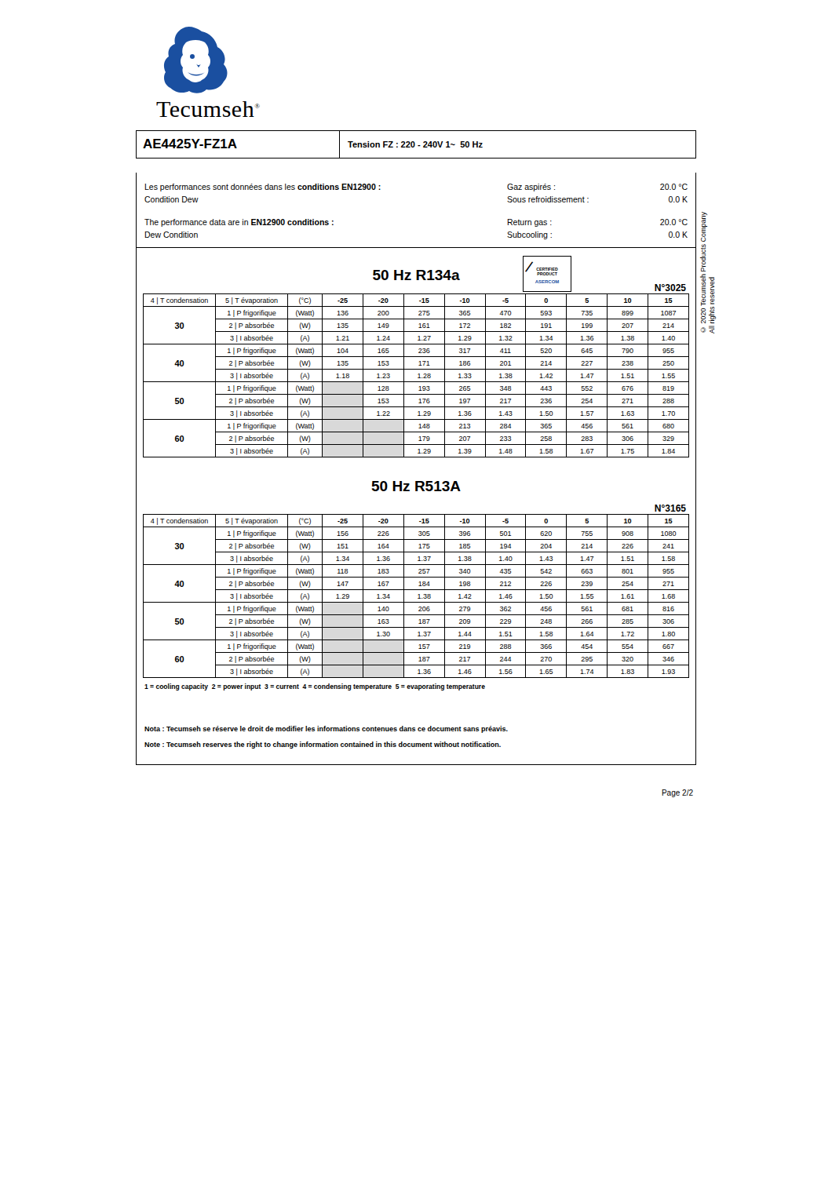Tecumseh®
AE4425Y-FZ1A
Tension FZ : 220 - 240V 1~ 50 Hz
© 2020 Tecumseh Products Company
All rights reserved
Les performances sont données dans les conditions EN12900 :
Gaz aspirés : 20.0 °C
Condition Dew
Sous refroidissement : 0.0 K
The performance data are in EN12900 conditions :
Return gas : 20.0 °C
Dew Condition
Subcooling : 0.0 K
50 Hz R134a
/ CERTIFIED
PRODUCT
ASERCOM
N°3025
| 4 / T condensation | 5 / T évaporation | (°C) | -25 | -20 | -15 | -10 | -5 | 0 | 5 | 10 | 15 |
| --- | --- | --- | --- | --- | --- | --- | --- | --- | --- | --- | --- |
| 30 | 1 / P frigorifique | (Watt) | 136 | 200 | 275 | 365 | 470 | 593 | 735 | 899 | 1087 |
| 2 / P absorbée | (W) | 135 | 149 | 161 | 172 | 182 | 191 | 199 | 207 | 214 |
| 3 / I absorbée | (A) | 1.21 | 1.24 | 1.27 | 1.29 | 1.32 | 1.34 | 1.36 | 1.38 | 1.40 |
| 40 | 1 / P frigorifique | (Watt) | 104 | 165 | 236 | 317 | 411 | 520 | 645 | 790 | 955 |
| 2 / P absorbée | (W) | 135 | 153 | 171 | 186 | 201 | 214 | 227 | 238 | 250 |
| 3 / I absorbée | (A) | 1.18 | 1.23 | 1.28 | 1.33 | 1.38 | 1.42 | 1.47 | 1.51 | 1.55 |
| 50 | 1 / P frigorifique | (Watt) | | 128 | 193 | 265 | 348 | 443 | 552 | 676 | 819 |
| 2 / P absorbée | (W) | | 153 | 176 | 197 | 217 | 236 | 254 | 271 | 288 |
| 3 / I absorbée | (A) | | 1.22 | 1.29 | 1.36 | 1.43 | 1.50 | 1.57 | 1.63 | 1.70 |
| 60 | 1 / P frigorifique | (Watt) | | | 148 | 213 | 284 | 365 | 456 | 561 | 680 |
| 2 / P absorbée | (W) | | | 179 | 207 | 233 | 258 | 283 | 306 | 329 |
| 3 / I absorbée | (A) | | | 1.29 | 1.39 | 1.48 | 1.58 | 1.67 | 1.75 | 1.84 |
50 Hz R513A
N°3165
| 4 / T condensation | 5 / T évaporation | (°C) | -25 | -20 | -15 | -10 | -5 | 0 | 5 | 10 | 15 |
| --- | --- | --- | --- | --- | --- | --- | --- | --- | --- | --- | --- |
| 30 | 1 / P frigorifique | (Watt) | 156 | 226 | 305 | 396 | 501 | 620 | 755 | 908 | 1080 |
| 2 / P absorbée | (W) | 151 | 164 | 175 | 185 | 194 | 204 | 214 | 226 | 241 |
| 3 / I absorbée | (A) | 1.34 | 1.36 | 1.37 | 1.38 | 1.40 | 1.43 | 1.47 | 1.51 | 1.58 |
| 40 | 1 / P frigorifique | (Watt) | 118 | 183 | 257 | 340 | 435 | 542 | 663 | 801 | 955 |
| 2 / P absorbée | (W) | 147 | 167 | 184 | 198 | 212 | 226 | 239 | 254 | 271 |
| 3 / I absorbée | (A) | 1.29 | 1.34 | 1.38 | 1.42 | 1.46 | 1.50 | 1.55 | 1.61 | 1.68 |
| 50 | 1 / P frigorifique | (Watt) | | 140 | 206 | 279 | 362 | 456 | 561 | 681 | 816 |
| 2 / P absorbée | (W) | | 163 | 187 | 209 | 229 | 248 | 266 | 285 | 306 |
| 3 / I absorbée | (A) | | 1.30 | 1.37 | 1.44 | 1.51 | 1.58 | 1.64 | 1.72 | 1.80 |
| 60 | 1 / P frigorifique | (Watt) | | | 157 | 219 | 288 | 366 | 454 | 554 | 667 |
| 2 / P absorbée | (W) | | | 187 | 217 | 244 | 270 | 295 | 320 | 346 |
| 3 / I absorbée | (A) | | | 1.36 | 1.46 | 1.56 | 1.65 | 1.74 | 1.83 | 1.93 |
1 = cooling capacity 2 = power input 3 = current 4 = condensing temperature 5 = evaporating temperature
Nota : Tecumseh se réserve le droit de modifier les informations contenues dans ce document sans préavis.
Note : Tecumseh reserves the right to change information contained in this document without notification.
Page 2/2